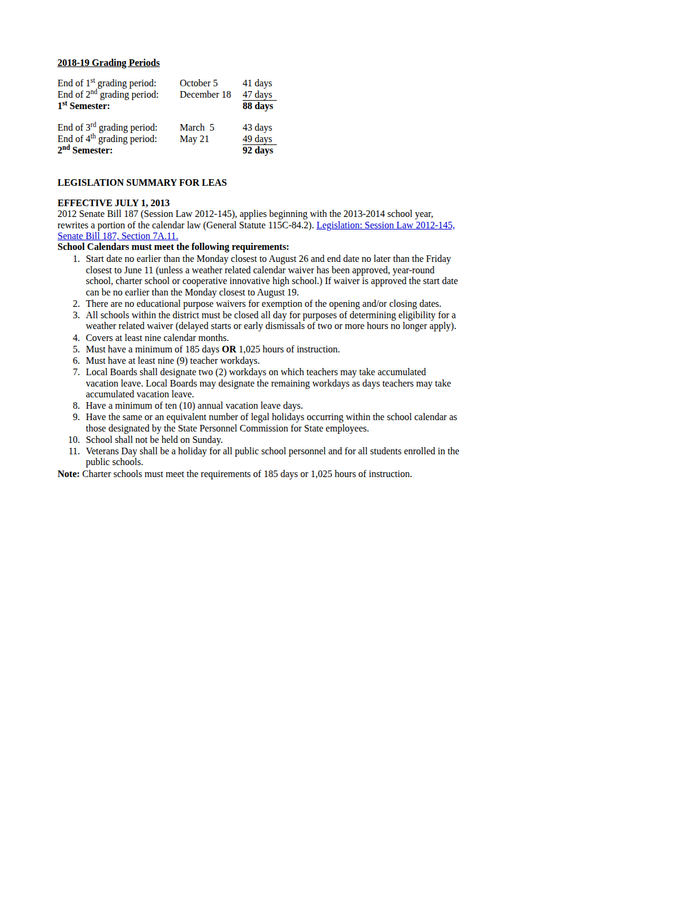2018-19 Grading Periods
| End of 1 st grading period: | October 5 | 41 days |
| End of 2 nd grading period: | December 18 | 47 days |
| 1 st Semester: | | 88 days |
| End of 3 rd grading period: | March 5 | 43 days |
| End of 4 th grading period: | May 21 | 49 days |
| 2 nd Semester: | | 92 days |
LEGISLATION SUMMARY FOR LEAS
EFFECTIVE JULY 1, 2013
2012 Senate Bill 187 (Session Law 2012-145), applies beginning with the 2013-2014 school year, rewrites a portion of the calendar law (General Statute 115C-84.2). Legislation: Session Law 2012-145, Senate Bill 187, Section 7A.11.
School Calendars must meet the following requirements:
Start date no earlier than the Monday closest to August 26 and end date no later than the Friday closest to June 11 (unless a weather related calendar waiver has been approved, year-round school, charter school or cooperative innovative high school.) If waiver is approved the start date can be no earlier than the Monday closest to August 19.
There are no educational purpose waivers for exemption of the opening and/or closing dates.
All schools within the district must be closed all day for purposes of determining eligibility for a weather related waiver (delayed starts or early dismissals of two or more hours no longer apply).
Covers at least nine calendar months.
Must have a minimum of 185 days OR 1,025 hours of instruction.
Must have at least nine (9) teacher workdays.
Local Boards shall designate two (2) workdays on which teachers may take accumulated vacation leave. Local Boards may designate the remaining workdays as days teachers may take accumulated vacation leave.
Have a minimum of ten (10) annual vacation leave days.
Have the same or an equivalent number of legal holidays occurring within the school calendar as those designated by the State Personnel Commission for State employees.
School shall not be held on Sunday.
Veterans Day shall be a holiday for all public school personnel and for all students enrolled in the public schools.
Note: Charter schools must meet the requirements of 185 days or 1,025 hours of instruction.